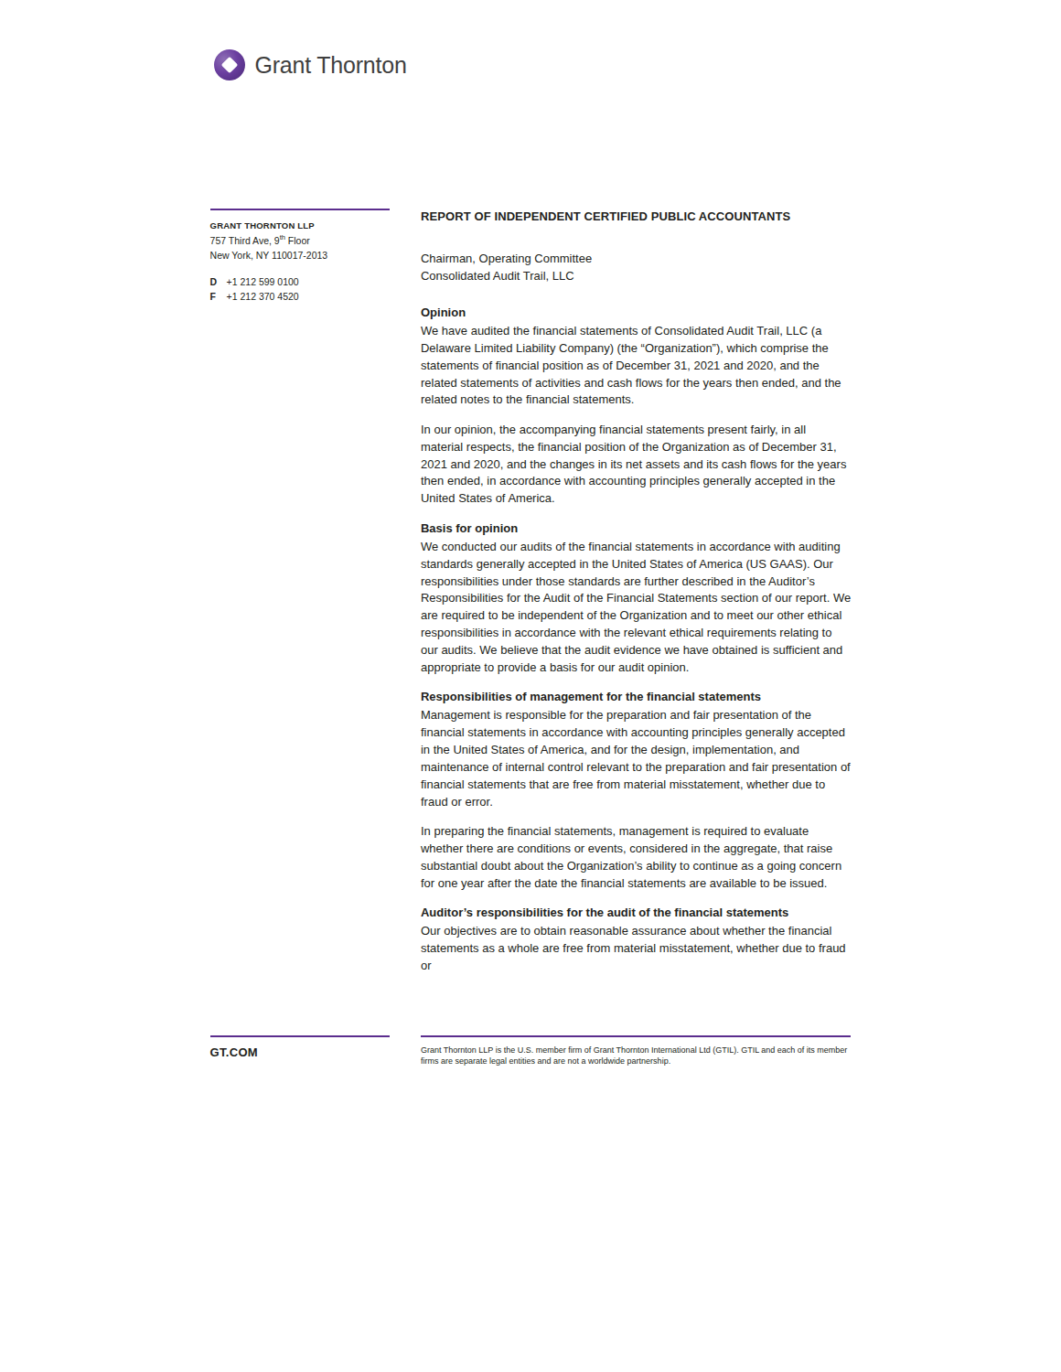Grant Thornton
Grant Thornton LLP
757 Third Ave, 9th Floor
New York, NY 110017-2013
D+1 212 599 0100
F+1 212 370 4520
REPORT OF INDEPENDENT CERTIFIED PUBLIC ACCOUNTANTS
Chairman, Operating Committee
Consolidated Audit Trail, LLC
Opinion
We have audited the financial statements of Consolidated Audit Trail, LLC (a Delaware Limited Liability Company) (the “Organization”), which comprise the statements of financial position as of December 31, 2021 and 2020, and the related statements of activities and cash flows for the years then ended, and the related notes to the financial statements.
In our opinion, the accompanying financial statements present fairly, in all material respects, the financial position of the Organization as of December 31, 2021 and 2020, and the changes in its net assets and its cash flows for the years then ended, in accordance with accounting principles generally accepted in the United States of America.
Basis for opinion
We conducted our audits of the financial statements in accordance with auditing standards generally accepted in the United States of America (US GAAS). Our responsibilities under those standards are further described in the Auditor’s Responsibilities for the Audit of the Financial Statements section of our report. We are required to be independent of the Organization and to meet our other ethical responsibilities in accordance with the relevant ethical requirements relating to our audits. We believe that the audit evidence we have obtained is sufficient and appropriate to provide a basis for our audit opinion.
Responsibilities of management for the financial statements
Management is responsible for the preparation and fair presentation of the financial statements in accordance with accounting principles generally accepted in the United States of America, and for the design, implementation, and maintenance of internal control relevant to the preparation and fair presentation of financial statements that are free from material misstatement, whether due to fraud or error.
In preparing the financial statements, management is required to evaluate whether there are conditions or events, considered in the aggregate, that raise substantial doubt about the Organization’s ability to continue as a going concern for one year after the date the financial statements are available to be issued.
Auditor’s responsibilities for the audit of the financial statements
Our objectives are to obtain reasonable assurance about whether the financial statements as a whole are free from material misstatement, whether due to fraud or
GT.COM
Grant Thornton LLP is the U.S. member firm of Grant Thornton International Ltd (GTIL). GTIL and each of its member firms are separate legal entities and are not a worldwide partnership.